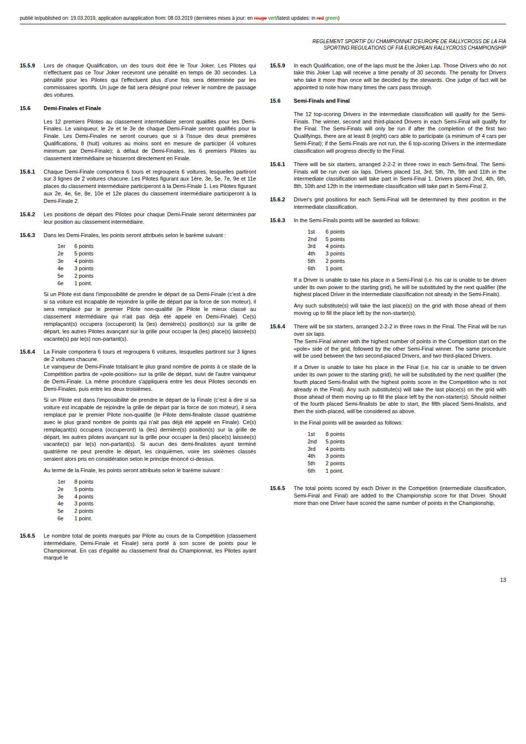publié le/published on: 19.03.2019, application au/application from: 08.03.2019 (dernières mises à jour: en rouge vert/latest updates: in red green)
REGLEMENT SPORTIF DU CHAMPIONNAT D'EUROPE DE RALLYCROSS DE LA FIA
SPORTING REGULATIONS OF FIA EUROPEAN RALLYCROSS CHAMPIONSHIP
| 15.5.9 Lors de chaque Qualification, un des tours doit être le Tour Joker. Les Pilotes qui n'effectuent pas ce Tour Joker recevront une pénalité en temps de 30 secondes. La pénalité pour les Pilotes qui l'effectuent plus d'une fois sera déterminée par les commissaires sportifs. Un juge de fait sera désigné pour relever le nombre de passage des voitures. 15.6 Demi-Finales et Finale Les 12 premiers Pilotes au classement intermédiaire seront qualifiés pour les Demi-Finales. Le vainqueur, le 2e et le 3e de chaque Demi-Finale seront qualifiés pour la Finale. Les Demi-Finales ne seront courues que si à l'issue des deux premières Qualifications, 8 (huit) voitures au moins sont en mesure de participer (4 voitures minimum par Demi-Finale); à défaut de Demi-Finales, les 6 premiers Pilotes au classement intermédiaire se hisseront directement en Finale. 15.6.1 Chaque Demi-Finale comportera 6 tours et regroupera 6 voitures, lesquelles partiront sur 3 lignes de 2 voitures chacune. Les Pilotes figurant aux 1ère, 3e, 5e, 7e, 9e et 11e places du classement intermédiaire participeront à la Demi-Finale 1. Les Pilotes figurant aux 2e, 4e, 6e, 8e, 10e et 12e places du classement intermédiaire participeront à la Demi-Finale 2. 15.6.2 Les positions de départ des Pilotes pour chaque Demi-Finale seront déterminées par leur position au classement intermédiaire. 15.6.3 Dans les Demi-Finales, les points seront attribués selon le barème suivant : / 1er / 6 points / / 2e / 5 points / / 3e / 4 points / / 4e / 3 points / / 5e / 2 points / / 6e / 1 point. / Si un Pilote est dans l'impossibilité de prendre le départ de sa Demi-Finale (c'est à dire si sa voiture est incapable de rejoindre la grille de départ par la force de son moteur), il sera remplacé par le premier Pilote non-qualifié (le Pilote le mieux classé au classement intermédiaire qui n'ait pas déjà été appelé en Demi-Finale). Ce(s) remplaçant(s) occupera (occuperont) la (les) dernière(s) position(s) sur la grille de départ, les autres Pilotes avançant sur la grille pour occuper la (les) place(s) laissée(s) vacante(s) par le(s) non-partant(s). 15.6.4 La Finale comportera 6 tours et regroupera 6 voitures, lesquelles partiront sur 3 lignes de 2 voitures chacune. Le vainqueur de Demi-Finale totalisant le plus grand nombre de points à ce stade de la Compétition partira de «pole-position» sur la grille de départ, suivi de l'autre vainqueur de Demi-Finale. La même procédure s'appliquera entre les deux Pilotes seconds en Demi-Finales, puis entre les deux troisièmes. Si un Pilote est dans l'impossibilité de prendre le départ de la Finale (c'est à dire si sa voiture est incapable de rejoindre la grille de départ par la force de son moteur), il sera remplacé par le premier Pilote non-qualifié (le Pilote demi-finaliste classé quatrième avec le plus grand nombre de points qui n'ait pas déjà été appelé en Finale). Ce(s) remplaçant(s) occupera (occuperont) la (les) dernière(s) position(s) sur la grille de départ, les autres pilotes avançant sur la grille pour occuper la (les) place(s) laissée(s) vacante(s) par le(s) non-partant(s). Si aucun des demi-finalistes ayant terminé quatrième ne peut prendre le départ, les cinquièmes, voire les sixièmes classés seraient alors pris en considération selon le principe énoncé ci-dessus. Au terme de la Finale, les points seront attribués selon le barème suivant : / 1er / 8 points / / 2e / 5 points / / 3e / 4 points / / 4e / 3 points / / 5e / 2 points / / 6e / 1 point. / 15.6.5 Le nombre total de points marqués par Pilote au cours de la Compétition (classement intermédiaire, Demi-Finale et Finale) sera porté à son score de points pour le Championnat. En cas d'égalité au classement final du Championnat, les Pilotes ayant marqué le | 15.5.9 In each Qualification, one of the laps must be the Joker Lap. Those Drivers who do not take this Joker Lap will receive a time penalty of 30 seconds. The penalty for Drivers who take it more than once will be decided by the stewards. One judge of fact will be appointed to note how many times the cars pass through. 15.6 Semi-Finals and Final The 12 top-scoring Drivers in the intermediate classification will qualify for the Semi-Finals. The winner, second and third-placed Drivers in each Semi-Final will qualify for the Final. The Semi-Finals will only be run if after the completion of the first two Qualifyings, there are at least 8 (eight) cars able to participate (a minimum of 4 cars per Semi-Final); if the Semi-Finals are not run, the 6 top-scoring Drivers in the intermediate classification will progress directly to the Final. 15.6.1 There will be six starters, arranged 2-2-2 in three rows in each Semi-final. The Semi-Finals will be run over six laps. Drivers placed 1st, 3rd, 5th, 7th, 9th and 11th in the intermediate classification will take part in Semi-Final 1. Drivers placed 2nd, 4th, 6th, 8th, 10th and 12th in the intermediate classification will take part in Semi-Final 2. 15.6.2 Driver's grid positions for each Semi-Final will be determined by their position in the intermediate classification. 15.6.3 In the Semi-Finals points will be awarded as follows: / 1st / 6 points / / 2nd / 5 points / / 3rd / 4 points / / 4th / 3 points / / 5th / 2 points / / 6th / 1 point. / If a Driver is unable to take his place in a Semi-Final (i.e. his car is unable to be driven under its own power to the starting grid), he will be substituted by the next qualifier (the highest placed Driver in the intermediate classification not already in the Semi-Finals). Any such substitute(s) will take the last place(s) on the grid with those ahead of them moving up to fill the place left by the non-starter(s). 15.6.4 There will be six starters, arranged 2-2-2 in three rows in the Final. The Final will be run over six laps. The Semi-Final winner with the highest number of points in the Competition start on the «pole» side of the grid, followed by the other Semi-Final winner. The same procedure will be used between the two second-placed Drivers, and two third-placed Drivers. If a Driver is unable to take his place in the Final (i.e. his car is unable to be driven under its own power to the starting grid), he will be substituted by the next qualifier (the fourth placed Semi-finalist with the highest points score in the Competition who is not already in the Final). Any such substitute(s) will take the last place(s) on the grid with those ahead of them moving up to fill the place left by the non-starter(s). Should neither of the fourth placed Semi-finalists be able to start, the fifth placed Semi-finalists, and then the sixth-placed, will be considered as above. In the Final points will be awarded as follows: / 1st / 8 points / / 2nd / 5 points / / 3rd / 4 points / / 4th / 3 points / / 5th / 2 points / / 6th / 1 point. / 15.6.5 The total points scored by each Driver in the Competition (intermediate classification, Semi-Final and Final) are added to the Championship score for that Driver. Should more than one Driver have scored the same number of points in the Championship, |
13